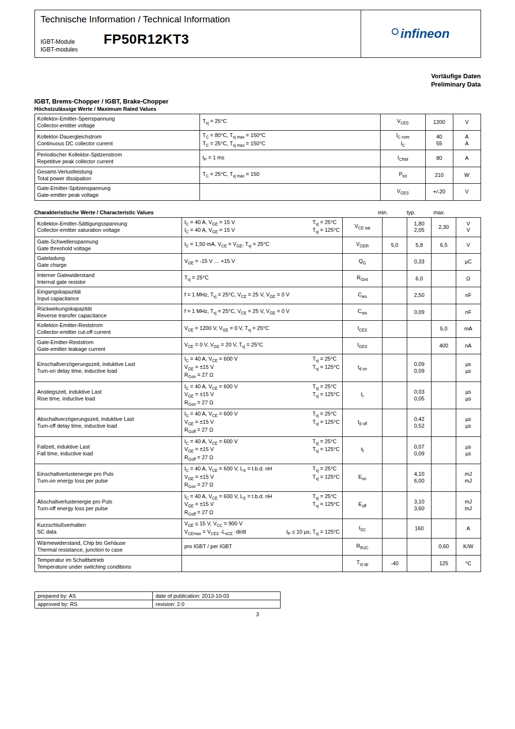Technische Information / Technical Information
IGBT-Module
IGBT-modules
FP50R12KT3
infineon
Vorläufige Daten
Preliminary Data
IGBT, Brems-Chopper / IGBT, Brake-Chopper
Höchstzulässige Werte / Maximum Rated Values
| Kollektor-Emitter-Sperrspannung Collector-emitter voltage | T vj = 25°C | V CES | 1200 | V |
| Kollektor-Dauergleichstrom Continuous DC collector current | T C = 80°C, T vj max = 150°C T C = 25°C, T vj max = 150°C | I C nom I C | 40 55 | A A |
| Periodischer Kollektor-Spitzenstrom Repetitive peak collector current | t P = 1 ms | I CRM | 80 | A |
| Gesamt-Verlustleistung Total power dissipation | T C = 25°C, T vj max = 150 | P tot | 210 | W |
| Gate-Emitter-Spitzenspannung Gate-emitter peak voltage | | V GES | +/-20 | V |
Charakteristische Werte / Characteristic Values min. typ. max.
| Kollektor-Emitter-Sättigungsspannung Collector-emitter saturation voltage | I C = 40 A, V GE = 15 V I C = 40 A, V GE = 15 V T vj = 25°C T vj = 125°C | V CE sat | | 1,80 2,05 | 2,30 | V V |
| Gate-Schwellenspannung Gate threshold voltage | I C = 1,50 mA, V CE = V GE , T vj = 25°C | V GEth | 5,0 | 5,8 | 6,5 | V |
| Gateladung Gate charge | V GE = -15 V … +15 V | Q G | | 0,33 | | µC |
| Interner Gatewiderstand Internal gate resistor | T vj = 25°C | R Gint | | 6,0 | | Ω |
| Eingangskapazität Input capacitance | f = 1 MHz, T vj = 25°C, V CE = 25 V, V GE = 0 V | C ies | | 2,50 | | nF |
| Rückwirkungskapazität Reverse transfer capacitance | f = 1 MHz, T vj = 25°C, V CE = 25 V, V GE = 0 V | C res | | 0,09 | | nF |
| Kollektor-Emitter-Reststrom Collector-emitter cut-off current | V CE = 1200 V, V GE = 0 V, T vj = 25°C | I CES | | | 5,0 | mA |
| Gate-Emitter-Reststrom Gate-emitter leakage current | V CE = 0 V, V GE = 20 V, T vj = 25°C | I GES | | | 400 | nA |
| Einschaltverzögerungszeit, induktive Last Turn-on delay time, inductive load | I C = 40 A, V CE = 600 V V GE = ±15 V R Gon = 27 Ω T vj = 25°C T vj = 125°C | t d on | | 0,09 0,09 | | µs µs |
| Anstiegszeit, induktive Last Rise time, inductive load | I C = 40 A, V CE = 600 V V GE = ±15 V R Gon = 27 Ω T vj = 25°C T vj = 125°C | t r | | 0,03 0,05 | | µs µs |
| Abschaltverzögerungszeit, induktive Last Turn-off delay time, inductive load | I C = 40 A, V CE = 600 V V GE = ±15 V R Goff = 27 Ω T vj = 25°C T vj = 125°C | t d off | | 0,42 0,52 | | µs µs |
| Fallzeit, induktive Last Fall time, inductive load | I C = 40 A, V CE = 600 V V GE = ±15 V R Goff = 27 Ω T vj = 25°C T vj = 125°C | t f | | 0,07 0,09 | | µs µs |
| Einschaltverlustenergie pro Puls Turn-on energy loss per pulse | I C = 40 A, V CE = 600 V, L S = t.b.d. nH V GE = ±15 V R Gon = 27 Ω T vj = 25°C T vj = 125°C | E on | | 4,10 6,00 | | mJ mJ |
| Abschaltverlustenergie pro Puls Turn-off energy loss per pulse | I C = 40 A, V CE = 600 V, L S = t.b.d. nH V GE = ±15 V R Goff = 27 Ω T vj = 25°C T vj = 125°C | E off | | 3,10 3,60 | | mJ mJ |
| Kurzschlußverhalten SC data | V GE ≤ 15 V, V CC = 900 V V CEmax = V CES -L sCE ·di/dt t P ≤ 10 µs, T vj = 125°C | I SC | | 160 | | A |
| Wärmewiderstand, Chip bis Gehäuse Thermal resistance, junction to case | pro IGBT / per IGBT | R thJC | | | 0,60 | K/W |
| Temperatur im Schaltbetrieb Temperature under switching conditions | | T vj op | -40 | | 125 | °C |
| prepared by: AS | date of publication: 2013-10-03 |
| approved by: RS | revision: 2.0 |
3